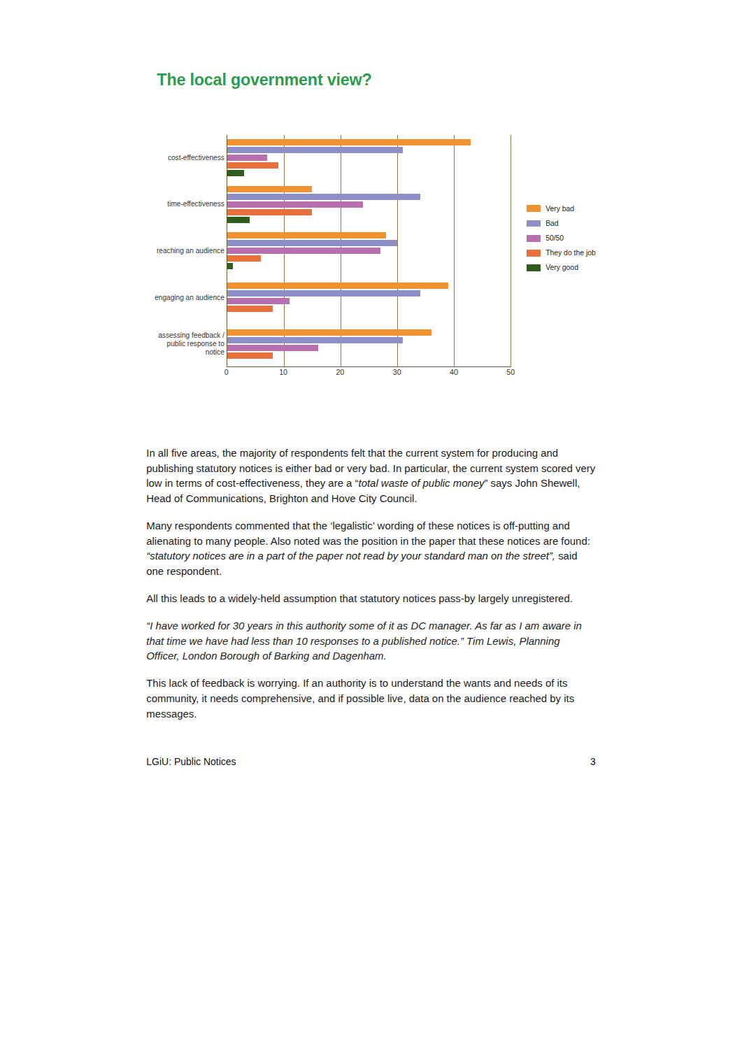The local government view?
cost-effectiveness
time-effectiveness
reaching an audience
engaging an audience
assessing feedback /
public response to notice
assessing feedback /
public response to notice
0 10 20 30 40 50
Very bad
Bad
50/50
They do the job
Very good
In all five areas, the majority of respondents felt that the current system for producing and publishing statutory notices is either bad or very bad. In particular, the current system scored very low in terms of cost-effectiveness, they are a “total waste of public money” says John Shewell, Head of Communications, Brighton and Hove City Council.
Many respondents commented that the ‘legalistic’ wording of these notices is off-putting and alienating to many people. Also noted was the position in the paper that these notices are found: “statutory notices are in a part of the paper not read by your standard man on the street”, said one respondent.
All this leads to a widely-held assumption that statutory notices pass-by largely unregistered.
“I have worked for 30 years in this authority some of it as DC manager. As far as I am aware in that time we have had less than 10 responses to a published notice.” Tim Lewis, Planning Officer, London Borough of Barking and Dagenham.
This lack of feedback is worrying. If an authority is to understand the wants and needs of its community, it needs comprehensive, and if possible live, data on the audience reached by its messages.
LGiU: Public Notices 3